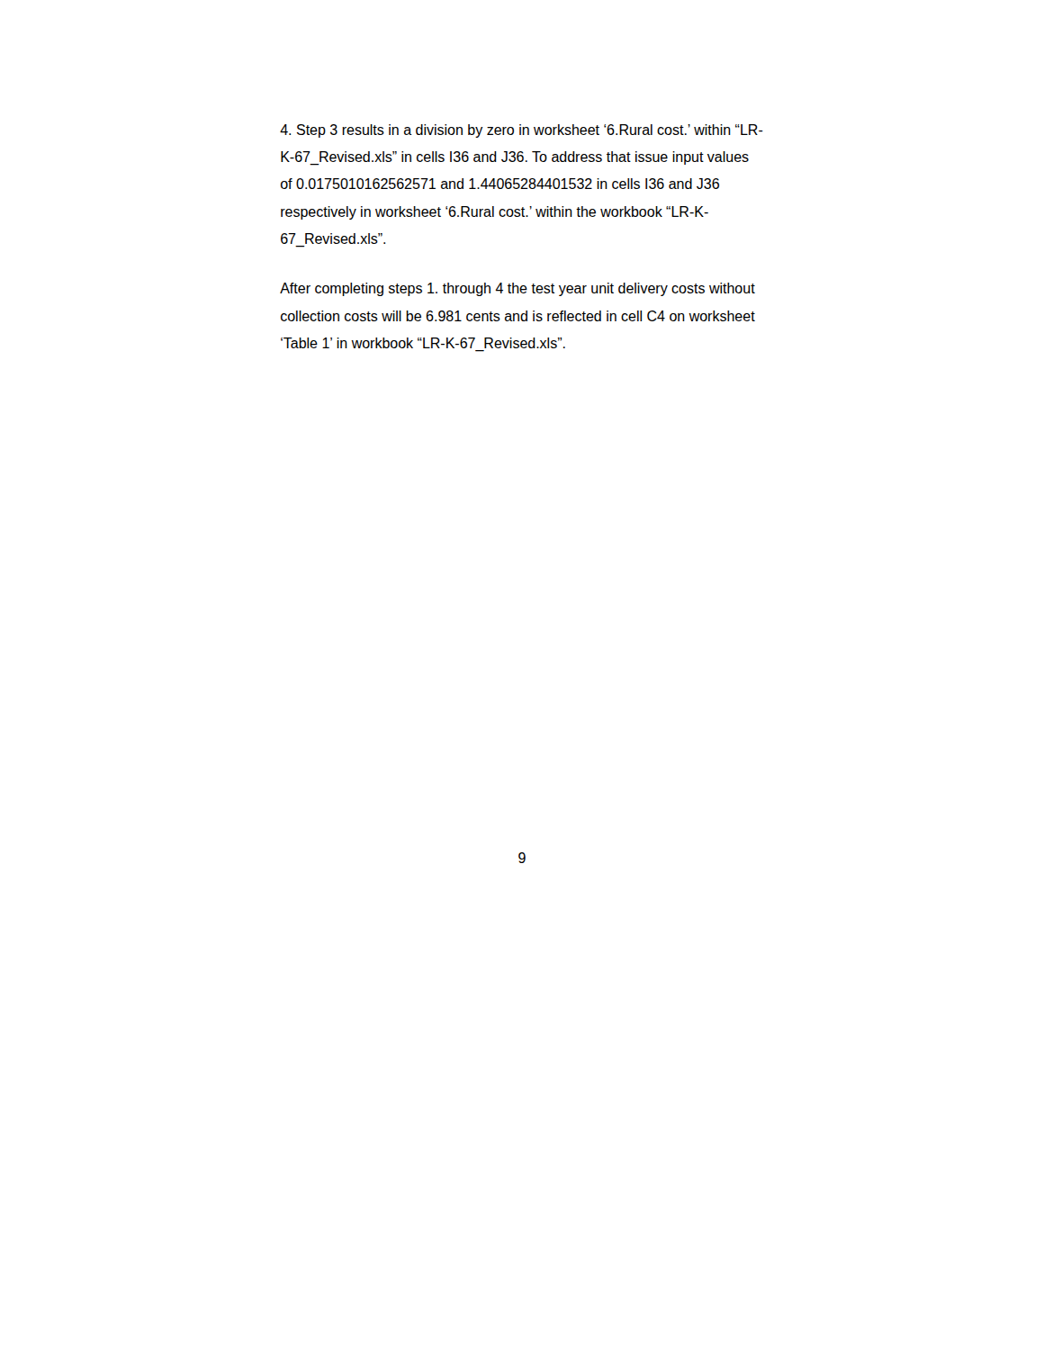4. Step 3 results in a division by zero in worksheet ‘6.Rural cost.’ within “LR-K-67_Revised.xls” in cells I36 and J36. To address that issue input values of 0.0175010162562571 and 1.44065284401532 in cells I36 and J36 respectively in worksheet ‘6.Rural cost.’ within the workbook “LR-K- 67_Revised.xls”.
After completing steps 1. through 4 the test year unit delivery costs without collection costs will be 6.981 cents and is reflected in cell C4 on worksheet ‘Table 1’ in workbook “LR-K-67_Revised.xls”.
9